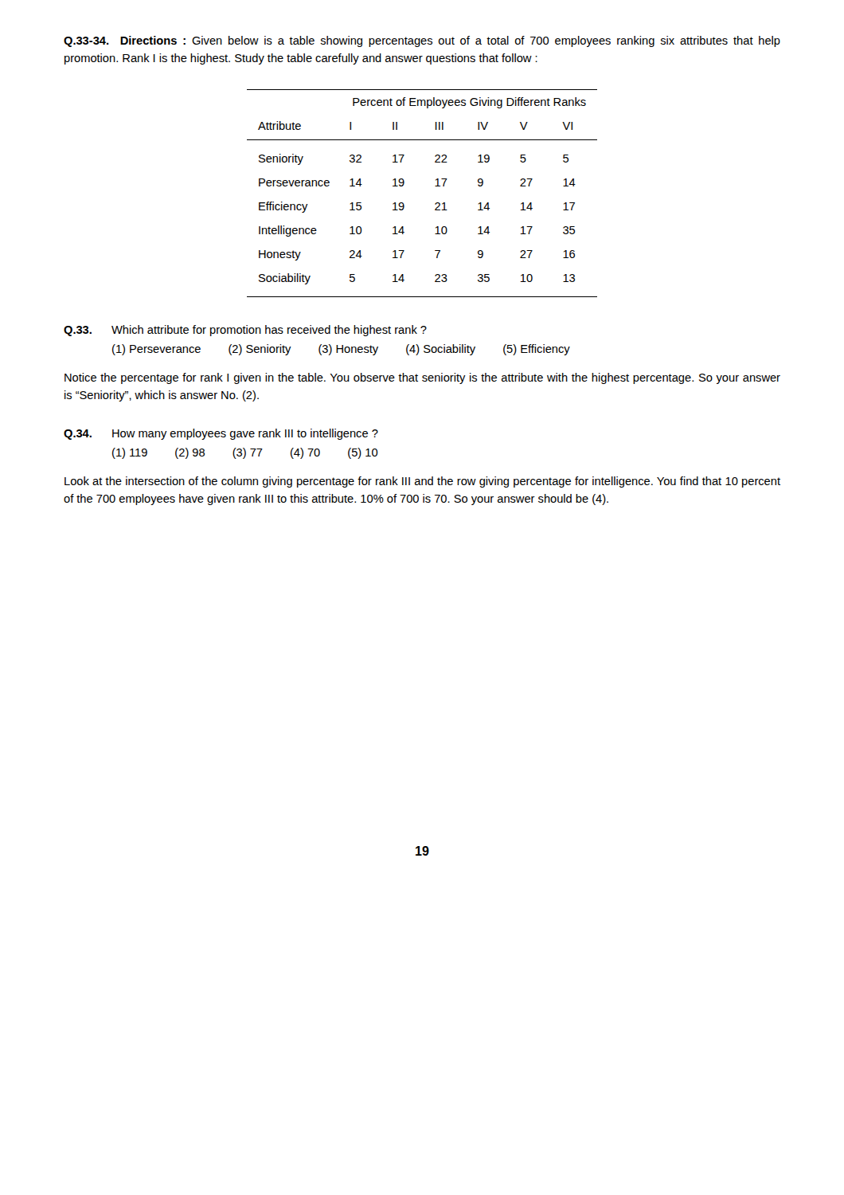Q.33-34. Directions : Given below is a table showing percentages out of a total of 700 employees ranking six attributes that help promotion. Rank I is the highest. Study the table carefully and answer questions that follow :
| | Percent of Employees Giving Different Ranks |
| --- | --- |
| Attribute | I | II | III | IV | V | VI |
| Seniority | 32 | 17 | 22 | 19 | 5 | 5 |
| Perseverance | 14 | 19 | 17 | 9 | 27 | 14 |
| Efficiency | 15 | 19 | 21 | 14 | 14 | 17 |
| Intelligence | 10 | 14 | 10 | 14 | 17 | 35 |
| Honesty | 24 | 17 | 7 | 9 | 27 | 16 |
| Sociability | 5 | 14 | 23 | 35 | 10 | 13 |
Q.33.
Which attribute for promotion has received the highest rank ? (1) Perseverance(2) Seniority(3) Honesty(4) Sociability(5) Efficiency
Notice the percentage for rank I given in the table. You observe that seniority is the attribute with the highest percentage. So your answer is “Seniority”, which is answer No. (2).
Q.34.
How many employees gave rank III to intelligence ? (1) 119(2) 98(3) 77(4) 70(5) 10
Look at the intersection of the column giving percentage for rank III and the row giving percentage for intelligence. You find that 10 percent of the 700 employees have given rank III to this attribute. 10% of 700 is 70. So your answer should be (4).
19